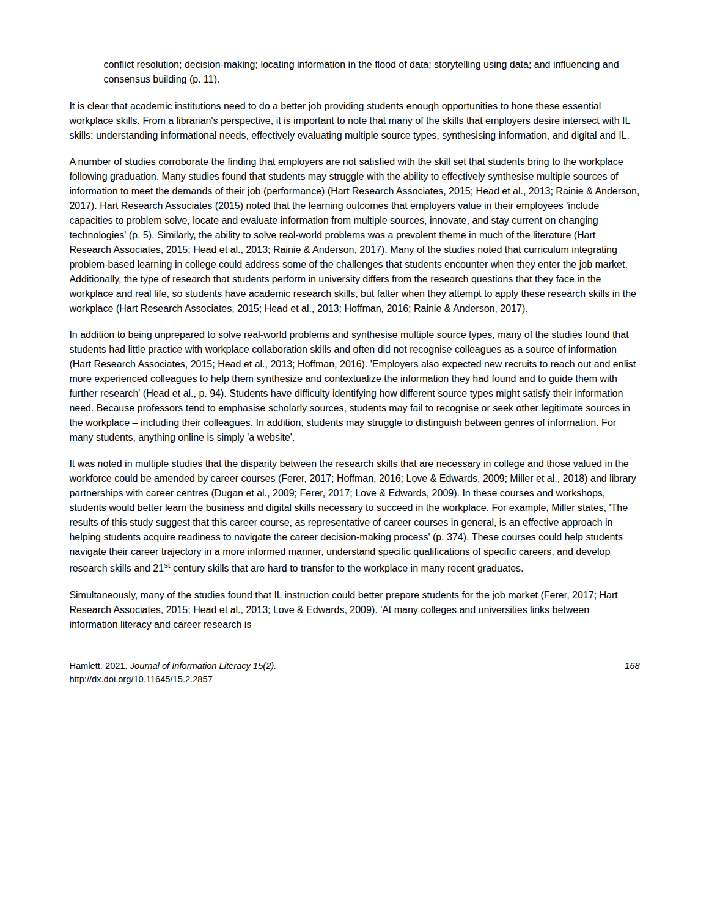conflict resolution; decision-making; locating information in the flood of data; storytelling using data; and influencing and consensus building (p. 11).
It is clear that academic institutions need to do a better job providing students enough opportunities to hone these essential workplace skills. From a librarian's perspective, it is important to note that many of the skills that employers desire intersect with IL skills: understanding informational needs, effectively evaluating multiple source types, synthesising information, and digital and IL.
A number of studies corroborate the finding that employers are not satisfied with the skill set that students bring to the workplace following graduation. Many studies found that students may struggle with the ability to effectively synthesise multiple sources of information to meet the demands of their job (performance) (Hart Research Associates, 2015; Head et al., 2013; Rainie & Anderson, 2017). Hart Research Associates (2015) noted that the learning outcomes that employers value in their employees 'include capacities to problem solve, locate and evaluate information from multiple sources, innovate, and stay current on changing technologies' (p. 5). Similarly, the ability to solve real-world problems was a prevalent theme in much of the literature (Hart Research Associates, 2015; Head et al., 2013; Rainie & Anderson, 2017). Many of the studies noted that curriculum integrating problem-based learning in college could address some of the challenges that students encounter when they enter the job market. Additionally, the type of research that students perform in university differs from the research questions that they face in the workplace and real life, so students have academic research skills, but falter when they attempt to apply these research skills in the workplace (Hart Research Associates, 2015; Head et al., 2013; Hoffman, 2016; Rainie & Anderson, 2017).
In addition to being unprepared to solve real-world problems and synthesise multiple source types, many of the studies found that students had little practice with workplace collaboration skills and often did not recognise colleagues as a source of information (Hart Research Associates, 2015; Head et al., 2013; Hoffman, 2016). 'Employers also expected new recruits to reach out and enlist more experienced colleagues to help them synthesize and contextualize the information they had found and to guide them with further research' (Head et al., p. 94). Students have difficulty identifying how different source types might satisfy their information need. Because professors tend to emphasise scholarly sources, students may fail to recognise or seek other legitimate sources in the workplace – including their colleagues. In addition, students may struggle to distinguish between genres of information. For many students, anything online is simply 'a website'.
It was noted in multiple studies that the disparity between the research skills that are necessary in college and those valued in the workforce could be amended by career courses (Ferer, 2017; Hoffman, 2016; Love & Edwards, 2009; Miller et al., 2018) and library partnerships with career centres (Dugan et al., 2009; Ferer, 2017; Love & Edwards, 2009). In these courses and workshops, students would better learn the business and digital skills necessary to succeed in the workplace. For example, Miller states, 'The results of this study suggest that this career course, as representative of career courses in general, is an effective approach in helping students acquire readiness to navigate the career decision-making process' (p. 374). These courses could help students navigate their career trajectory in a more informed manner, understand specific qualifications of specific careers, and develop research skills and 21st century skills that are hard to transfer to the workplace in many recent graduates.
Simultaneously, many of the studies found that IL instruction could better prepare students for the job market (Ferer, 2017; Hart Research Associates, 2015; Head et al., 2013; Love & Edwards, 2009). 'At many colleges and universities links between information literacy and career research is
Hamlett. 2021. Journal of Information Literacy 15(2). 168
http://dx.doi.org/10.11645/15.2.2857